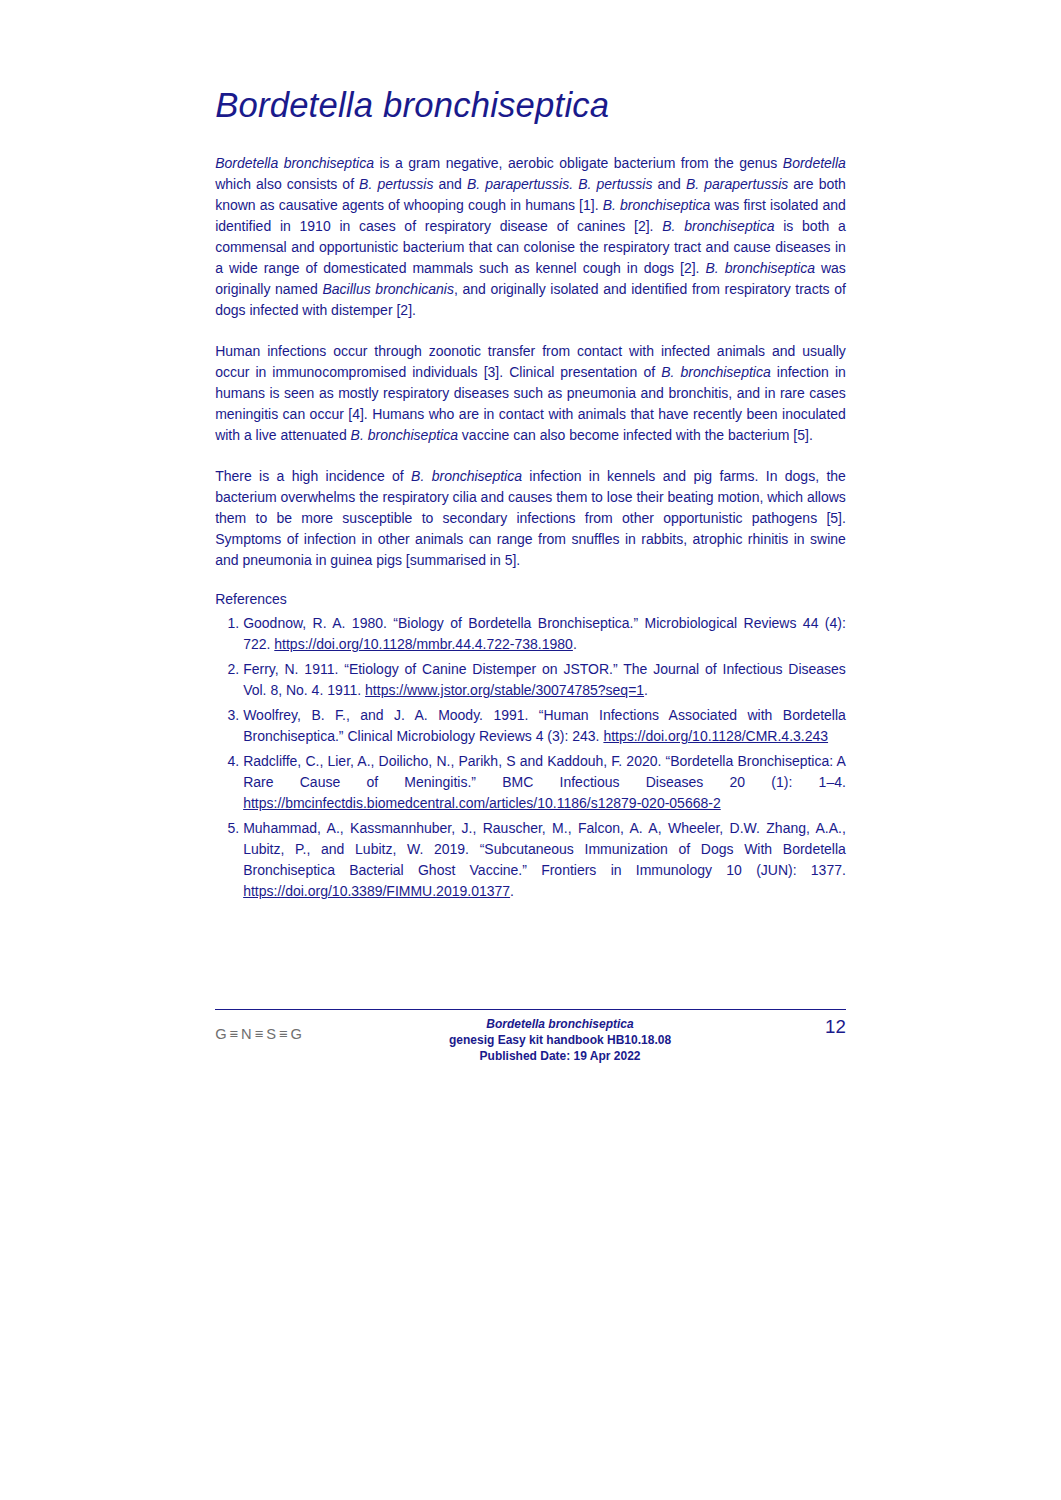Bordetella bronchiseptica
Bordetella bronchiseptica is a gram negative, aerobic obligate bacterium from the genus Bordetella which also consists of B. pertussis and B. parapertussis. B. pertussis and B. parapertussis are both known as causative agents of whooping cough in humans [1]. B. bronchiseptica was first isolated and identified in 1910 in cases of respiratory disease of canines [2]. B. bronchiseptica is both a commensal and opportunistic bacterium that can colonise the respiratory tract and cause diseases in a wide range of domesticated mammals such as kennel cough in dogs [2]. B. bronchiseptica was originally named Bacillus bronchicanis, and originally isolated and identified from respiratory tracts of dogs infected with distemper [2].
Human infections occur through zoonotic transfer from contact with infected animals and usually occur in immunocompromised individuals [3]. Clinical presentation of B. bronchiseptica infection in humans is seen as mostly respiratory diseases such as pneumonia and bronchitis, and in rare cases meningitis can occur [4]. Humans who are in contact with animals that have recently been inoculated with a live attenuated B. bronchiseptica vaccine can also become infected with the bacterium [5].
There is a high incidence of B. bronchiseptica infection in kennels and pig farms. In dogs, the bacterium overwhelms the respiratory cilia and causes them to lose their beating motion, which allows them to be more susceptible to secondary infections from other opportunistic pathogens [5]. Symptoms of infection in other animals can range from snuffles in rabbits, atrophic rhinitis in swine and pneumonia in guinea pigs [summarised in 5].
References
Goodnow, R. A. 1980. “Biology of Bordetella Bronchiseptica.” Microbiological Reviews 44 (4): 722. https://doi.org/10.1128/mmbr.44.4.722-738.1980.
Ferry, N. 1911. “Etiology of Canine Distemper on JSTOR.” The Journal of Infectious Diseases Vol. 8, No. 4. 1911. https://www.jstor.org/stable/30074785?seq=1.
Woolfrey, B. F., and J. A. Moody. 1991. “Human Infections Associated with Bordetella Bronchiseptica.” Clinical Microbiology Reviews 4 (3): 243. https://doi.org/10.1128/CMR.4.3.243
Radcliffe, C., Lier, A., Doilicho, N., Parikh, S and Kaddouh, F. 2020. “Bordetella Bronchiseptica: A Rare Cause of Meningitis.” BMC Infectious Diseases 20 (1): 1–4. https://bmcinfectdis.biomedcentral.com/articles/10.1186/s12879-020-05668-2
Muhammad, A., Kassmannhuber, J., Rauscher, M., Falcon, A. A, Wheeler, D.W. Zhang, A.A., Lubitz, P., and Lubitz, W. 2019. “Subcutaneous Immunization of Dogs With Bordetella Bronchiseptica Bacterial Ghost Vaccine.” Frontiers in Immunology 10 (JUN): 1377. https://doi.org/10.3389/FIMMU.2019.01377.
G≡N≡S≡G
Bordetella bronchiseptica
genesig Easy kit handbook HB10.18.08
Published Date: 19 Apr 2022
12